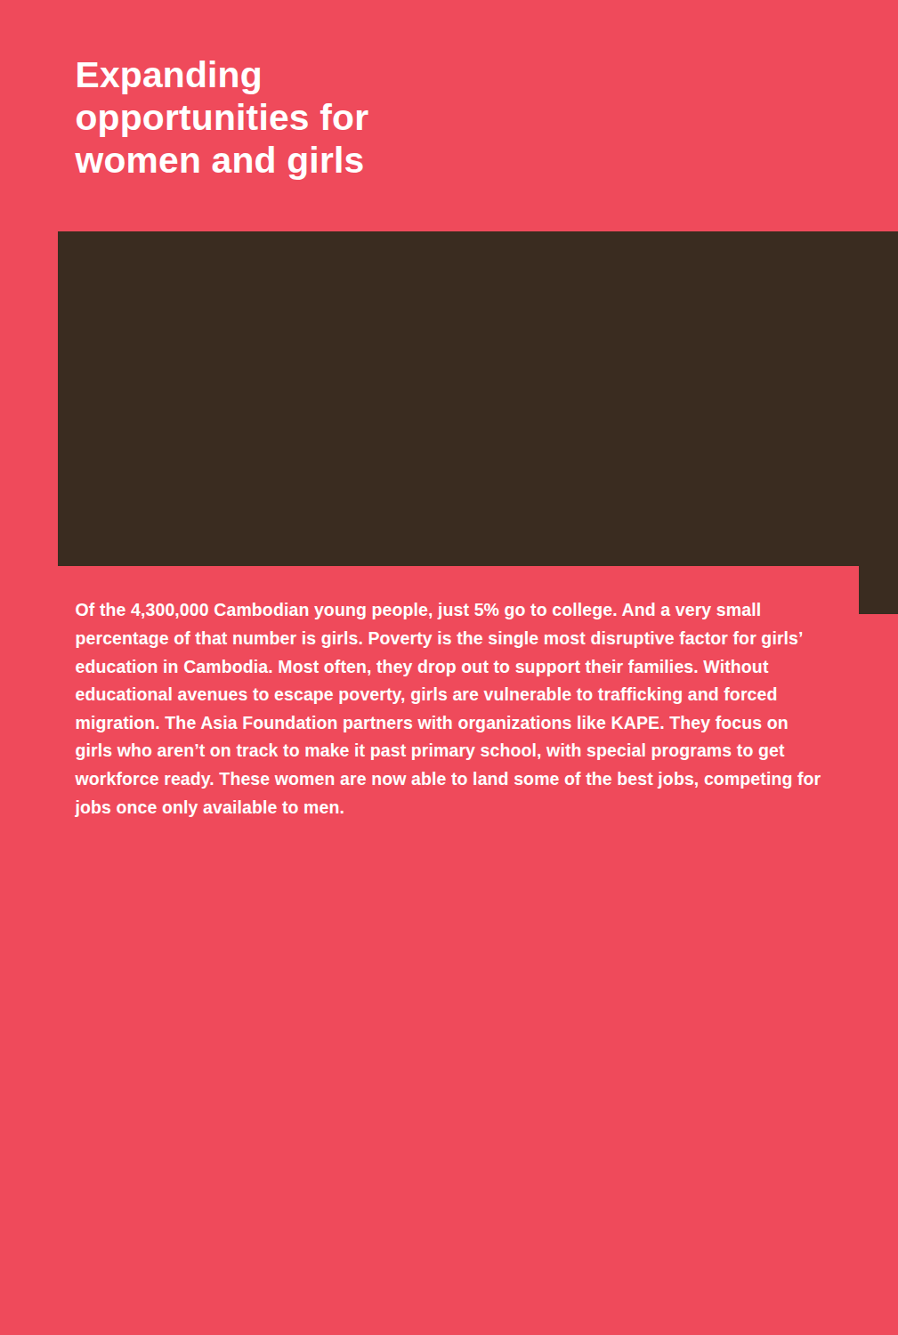Expanding opportunities for women and girls
Of the 4,300,000 Cambodian young people, just 5% go to college. And a very small percentage of that number is girls. Poverty is the single most disruptive factor for girls’ education in Cambodia. Most often, they drop out to support their families. Without educational avenues to escape poverty, girls are vulnerable to trafficking and forced migration. The Asia Foundation partners with organizations like KAPE. They focus on girls who aren’t on track to make it past primary school, with special programs to get workforce ready. These women are now able to land some of the best jobs, competing for jobs once only available to men.